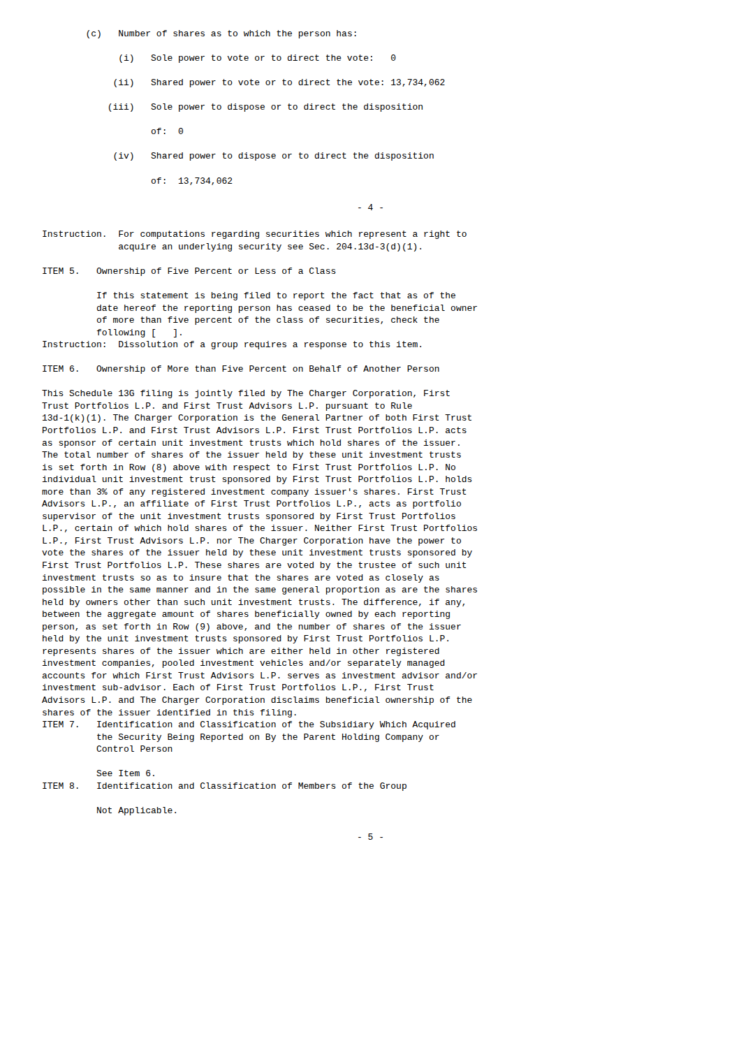(c)   Number of shares as to which the person has:

              (i)   Sole power to vote or to direct the vote:   0

             (ii)   Shared power to vote or to direct the vote: 13,734,062

            (iii)   Sole power to dispose or to direct the disposition

                    of:  0

             (iv)   Shared power to dispose or to direct the disposition

                    of:  13,734,062
- 4 -
Instruction.  For computations regarding securities which represent a right to
              acquire an underlying security see Sec. 204.13d-3(d)(1).

ITEM 5.   Ownership of Five Percent or Less of a Class

          If this statement is being filed to report the fact that as of the
          date hereof the reporting person has ceased to be the beneficial owner
          of more than five percent of the class of securities, check the
          following [   ].
Instruction:  Dissolution of a group requires a response to this item.

ITEM 6.   Ownership of More than Five Percent on Behalf of Another Person

This Schedule 13G filing is jointly filed by The Charger Corporation, First
Trust Portfolios L.P. and First Trust Advisors L.P. pursuant to Rule
13d-1(k)(1). The Charger Corporation is the General Partner of both First Trust
Portfolios L.P. and First Trust Advisors L.P. First Trust Portfolios L.P. acts
as sponsor of certain unit investment trusts which hold shares of the issuer.
The total number of shares of the issuer held by these unit investment trusts
is set forth in Row (8) above with respect to First Trust Portfolios L.P. No
individual unit investment trust sponsored by First Trust Portfolios L.P. holds
more than 3% of any registered investment company issuer's shares. First Trust
Advisors L.P., an affiliate of First Trust Portfolios L.P., acts as portfolio
supervisor of the unit investment trusts sponsored by First Trust Portfolios
L.P., certain of which hold shares of the issuer. Neither First Trust Portfolios
L.P., First Trust Advisors L.P. nor The Charger Corporation have the power to
vote the shares of the issuer held by these unit investment trusts sponsored by
First Trust Portfolios L.P. These shares are voted by the trustee of such unit
investment trusts so as to insure that the shares are voted as closely as
possible in the same manner and in the same general proportion as are the shares
held by owners other than such unit investment trusts. The difference, if any,
between the aggregate amount of shares beneficially owned by each reporting
person, as set forth in Row (9) above, and the number of shares of the issuer
held by the unit investment trusts sponsored by First Trust Portfolios L.P.
represents shares of the issuer which are either held in other registered
investment companies, pooled investment vehicles and/or separately managed
accounts for which First Trust Advisors L.P. serves as investment advisor and/or
investment sub-advisor. Each of First Trust Portfolios L.P., First Trust
Advisors L.P. and The Charger Corporation disclaims beneficial ownership of the
shares of the issuer identified in this filing.
ITEM 7.   Identification and Classification of the Subsidiary Which Acquired
          the Security Being Reported on By the Parent Holding Company or
          Control Person

          See Item 6.
ITEM 8.   Identification and Classification of Members of the Group

          Not Applicable.
- 5 -